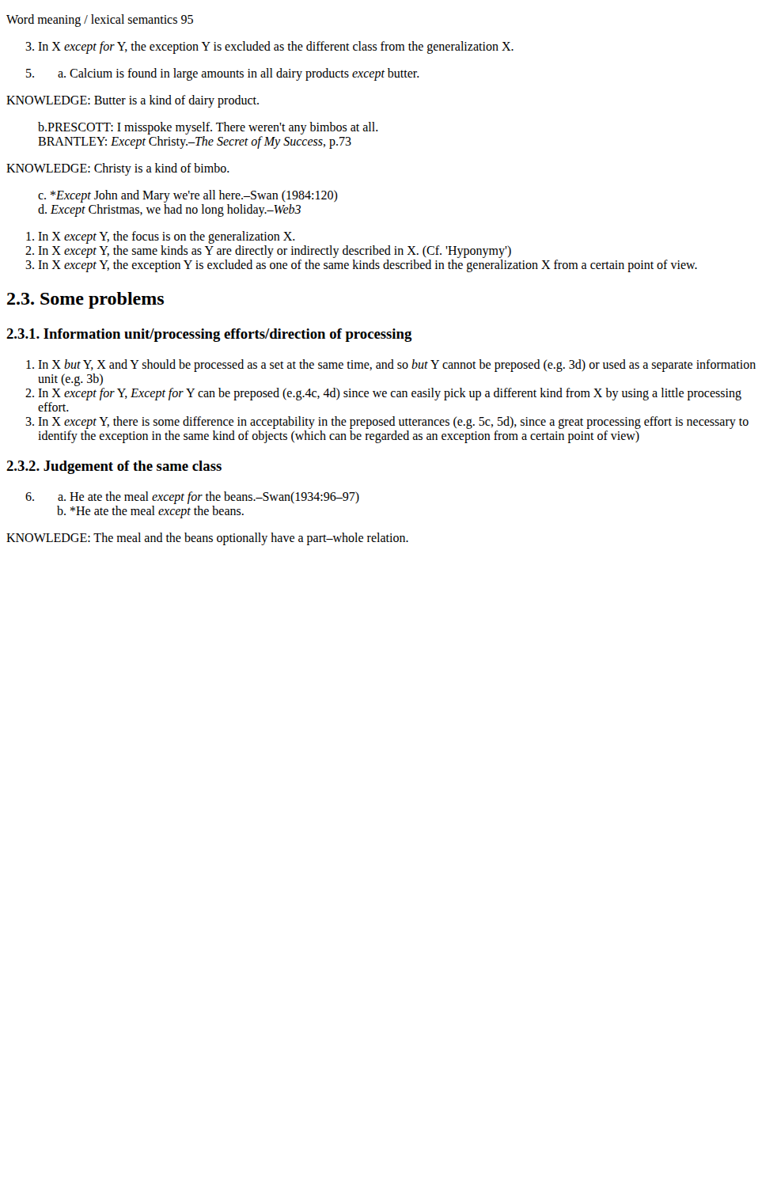Word meaning / lexical semantics 95
In X except for Y, the exception Y is excluded as the different class from the generalization X.
Calcium is found in large amounts in all dairy products except butter.
KNOWLEDGE: Butter is a kind of dairy product.
b.PRESCOTT: I misspoke myself. There weren't any bimbos at all.
BRANTLEY: Except Christy.–The Secret of My Success, p.73
KNOWLEDGE: Christy is a kind of bimbo.
c. *Except John and Mary we're all here.–Swan (1984:120)
d. Except Christmas, we had no long holiday.–Web3
In X except Y, the focus is on the generalization X.
In X except Y, the same kinds as Y are directly or indirectly described in X. (Cf. 'Hyponymy')
In X except Y, the exception Y is excluded as one of the same kinds described in the generalization X from a certain point of view.
2.3. Some problems
2.3.1. Information unit/processing efforts/direction of processing
In X but Y, X and Y should be processed as a set at the same time, and so but Y cannot be preposed (e.g. 3d) or used as a separate information unit (e.g. 3b)
In X except for Y, Except for Y can be preposed (e.g.4c, 4d) since we can easily pick up a different kind from X by using a little processing effort.
In X except Y, there is some difference in acceptability in the preposed utterances (e.g. 5c, 5d), since a great processing effort is necessary to identify the exception in the same kind of objects (which can be regarded as an exception from a certain point of view)
2.3.2. Judgement of the same class
He ate the meal except for the beans.–Swan(1934:96–97)
*He ate the meal except the beans.
KNOWLEDGE: The meal and the beans optionally have a part–whole relation.